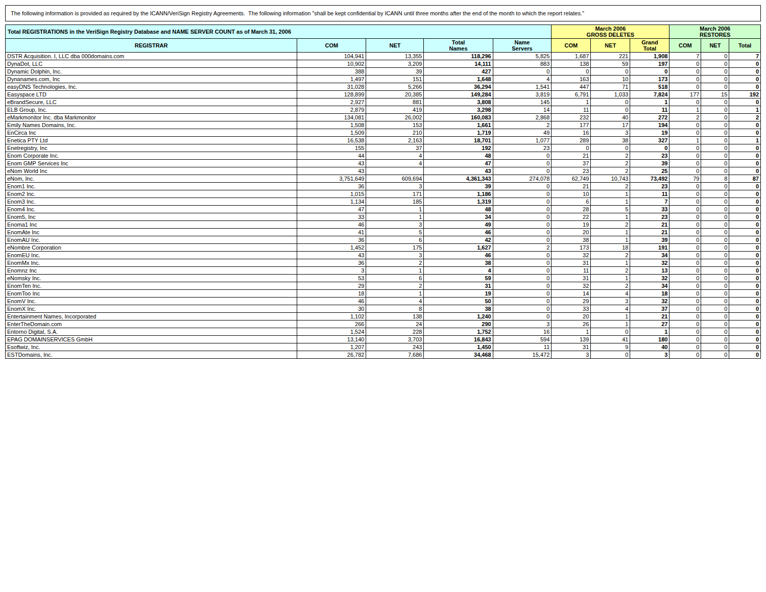The following information is provided as required by the ICANN/VeriSign Registry Agreements. The following information "shall be kept confidential by ICANN until three months after the end of the month to which the report relates."
| Total REGISTRATIONS in the VeriSign Registry Database and NAME SERVER COUNT as of March 31, 2006 | March 2006 GROSS DELETES | March 2006 RESTORES |
| --- | --- | --- |
| REGISTRAR | COM | NET | Total Names | Name Servers | COM | NET | Grand Total | COM | NET | Total |
| DSTR Acquisition. I, LLC dba 000domains.com | 104,941 | 13,355 | 118,296 | 5,825 | 1,687 | 221 | 1,908 | 7 | 0 | 7 |
| DynaDot, LLC | 10,902 | 3,209 | 14,111 | 883 | 138 | 59 | 197 | 0 | 0 | 0 |
| Dynamic Dolphin, Inc. | 388 | 39 | 427 | 0 | 0 | 0 | 0 | 0 | 0 | 0 |
| Dynanames.com, Inc | 1,497 | 151 | 1,648 | 4 | 163 | 10 | 173 | 0 | 0 | 0 |
| easyDNS Technologies, Inc. | 31,028 | 5,266 | 36,294 | 1,541 | 447 | 71 | 518 | 0 | 0 | 0 |
| Easyspace LTD | 128,899 | 20,385 | 149,284 | 3,819 | 6,791 | 1,033 | 7,824 | 177 | 15 | 192 |
| eBrandSecure, LLC | 2,927 | 881 | 3,808 | 145 | 1 | 0 | 1 | 0 | 0 | 0 |
| ELB Group, Inc. | 2,879 | 419 | 3,298 | 14 | 11 | 0 | 11 | 1 | 0 | 1 |
| eMarkmonitor Inc. dba Markmonitor | 134,081 | 26,002 | 160,083 | 2,868 | 232 | 40 | 272 | 2 | 0 | 2 |
| Emily Names Domains, Inc. | 1,508 | 153 | 1,661 | 2 | 177 | 17 | 194 | 0 | 0 | 0 |
| EnCirca Inc | 1,509 | 210 | 1,719 | 49 | 16 | 3 | 19 | 0 | 0 | 0 |
| Enetica PTY Ltd | 16,538 | 2,163 | 18,701 | 1,077 | 289 | 38 | 327 | 1 | 0 | 1 |
| Enetregistry, Inc | 155 | 37 | 192 | 23 | 0 | 0 | 0 | 0 | 0 | 0 |
| Enom Corporate Inc. | 44 | 4 | 48 | 0 | 21 | 2 | 23 | 0 | 0 | 0 |
| Enom GMP Services Inc | 43 | 4 | 47 | 0 | 37 | 2 | 39 | 0 | 0 | 0 |
| eNom World Inc | 43 | | 43 | 0 | 23 | 2 | 25 | 0 | 0 | 0 |
| eNom, Inc. | 3,751,649 | 609,694 | 4,361,343 | 274,078 | 62,749 | 10,743 | 73,492 | 79 | 8 | 87 |
| Enom1 Inc. | 36 | 3 | 39 | 0 | 21 | 2 | 23 | 0 | 0 | 0 |
| Enom2 Inc. | 1,015 | 171 | 1,186 | 0 | 10 | 1 | 11 | 0 | 0 | 0 |
| Enom3 Inc. | 1,134 | 185 | 1,319 | 0 | 6 | 1 | 7 | 0 | 0 | 0 |
| Enom4 Inc. | 47 | 1 | 48 | 0 | 28 | 5 | 33 | 0 | 0 | 0 |
| Enom5, Inc | 33 | 1 | 34 | 0 | 22 | 1 | 23 | 0 | 0 | 0 |
| Enoma1 Inc | 46 | 3 | 49 | 0 | 19 | 2 | 21 | 0 | 0 | 0 |
| EnomAte Inc | 41 | 5 | 46 | 0 | 20 | 1 | 21 | 0 | 0 | 0 |
| EnomAU Inc. | 36 | 6 | 42 | 0 | 38 | 1 | 39 | 0 | 0 | 0 |
| eNombre Corporation | 1,452 | 175 | 1,627 | 2 | 173 | 18 | 191 | 0 | 0 | 0 |
| EnomEU Inc. | 43 | 3 | 46 | 0 | 32 | 2 | 34 | 0 | 0 | 0 |
| EnomMx Inc. | 36 | 2 | 38 | 0 | 31 | 1 | 32 | 0 | 0 | 0 |
| Enomnz Inc | 3 | 1 | 4 | 0 | 11 | 2 | 13 | 0 | 0 | 0 |
| eNomsky Inc. | 53 | 6 | 59 | 0 | 31 | 1 | 32 | 0 | 0 | 0 |
| EnomTen Inc. | 29 | 2 | 31 | 0 | 32 | 2 | 34 | 0 | 0 | 0 |
| EnomToo Inc | 18 | 1 | 19 | 0 | 14 | 4 | 18 | 0 | 0 | 0 |
| EnomV Inc. | 46 | 4 | 50 | 0 | 29 | 3 | 32 | 0 | 0 | 0 |
| EnomX Inc. | 30 | 8 | 38 | 0 | 33 | 4 | 37 | 0 | 0 | 0 |
| Entertainment Names, Incorporated | 1,102 | 138 | 1,240 | 0 | 20 | 1 | 21 | 0 | 0 | 0 |
| EnterTheDomain.com | 266 | 24 | 290 | 3 | 26 | 1 | 27 | 0 | 0 | 0 |
| Entorno Digital, S.A. | 1,524 | 228 | 1,752 | 16 | 1 | 0 | 1 | 0 | 0 | 0 |
| EPAG DOMAINSERVICES GmbH | 13,140 | 3,703 | 16,843 | 594 | 139 | 41 | 180 | 0 | 0 | 0 |
| Esoftwiz, Inc. | 1,207 | 243 | 1,450 | 11 | 31 | 9 | 40 | 0 | 0 | 0 |
| ESTDomains, Inc. | 26,782 | 7,686 | 34,468 | 15,472 | 3 | 0 | 3 | 0 | 0 | 0 |